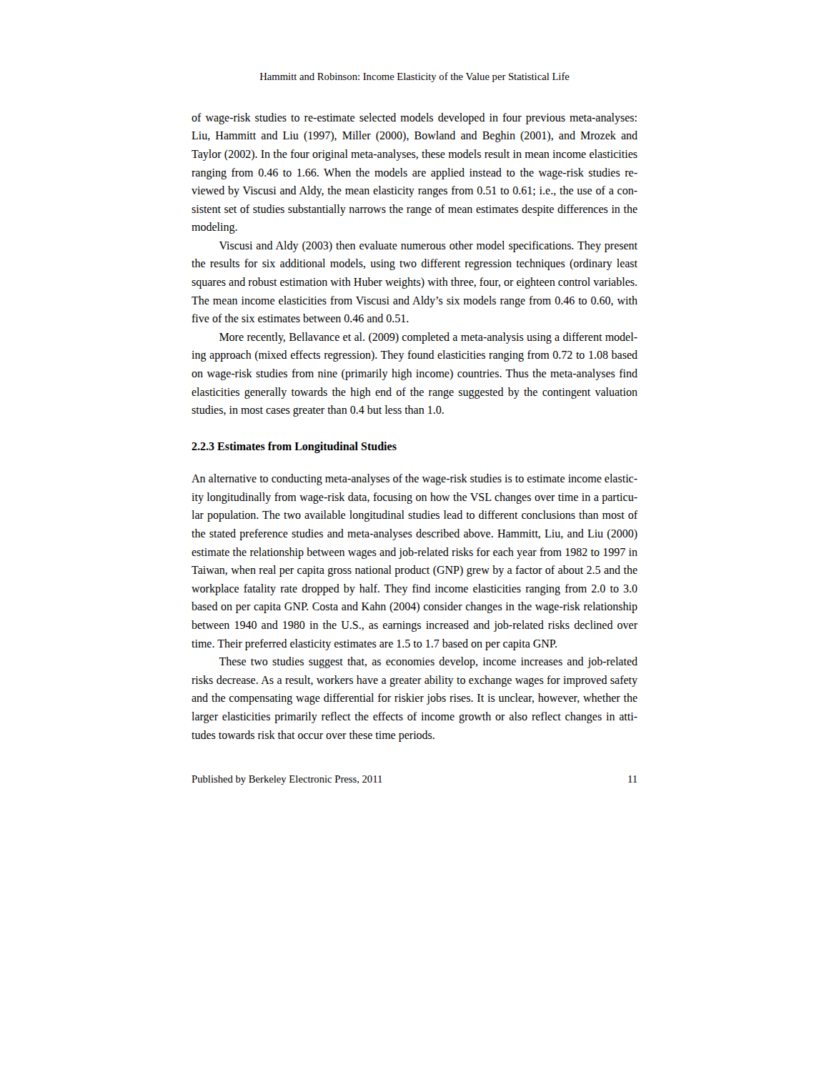Hammitt and Robinson: Income Elasticity of the Value per Statistical Life
of wage-risk studies to re-estimate selected models developed in four previous meta-analyses: Liu, Hammitt and Liu (1997), Miller (2000), Bowland and Beghin (2001), and Mrozek and Taylor (2002). In the four original meta-analyses, these models result in mean income elasticities ranging from 0.46 to 1.66. When the models are applied instead to the wage-risk studies reviewed by Viscusi and Aldy, the mean elasticity ranges from 0.51 to 0.61; i.e., the use of a consistent set of studies substantially narrows the range of mean estimates despite differences in the modeling.
Viscusi and Aldy (2003) then evaluate numerous other model specifications. They present the results for six additional models, using two different regression techniques (ordinary least squares and robust estimation with Huber weights) with three, four, or eighteen control variables. The mean income elasticities from Viscusi and Aldy’s six models range from 0.46 to 0.60, with five of the six estimates between 0.46 and 0.51.
More recently, Bellavance et al. (2009) completed a meta-analysis using a different modeling approach (mixed effects regression). They found elasticities ranging from 0.72 to 1.08 based on wage-risk studies from nine (primarily high income) countries. Thus the meta-analyses find elasticities generally towards the high end of the range suggested by the contingent valuation studies, in most cases greater than 0.4 but less than 1.0.
2.2.3 Estimates from Longitudinal Studies
An alternative to conducting meta-analyses of the wage-risk studies is to estimate income elasticity longitudinally from wage-risk data, focusing on how the VSL changes over time in a particular population. The two available longitudinal studies lead to different conclusions than most of the stated preference studies and meta-analyses described above. Hammitt, Liu, and Liu (2000) estimate the relationship between wages and job-related risks for each year from 1982 to 1997 in Taiwan, when real per capita gross national product (GNP) grew by a factor of about 2.5 and the workplace fatality rate dropped by half. They find income elasticities ranging from 2.0 to 3.0 based on per capita GNP. Costa and Kahn (2004) consider changes in the wage-risk relationship between 1940 and 1980 in the U.S., as earnings increased and job-related risks declined over time. Their preferred elasticity estimates are 1.5 to 1.7 based on per capita GNP.
These two studies suggest that, as economies develop, income increases and job-related risks decrease. As a result, workers have a greater ability to exchange wages for improved safety and the compensating wage differential for riskier jobs rises. It is unclear, however, whether the larger elasticities primarily reflect the effects of income growth or also reflect changes in attitudes towards risk that occur over these time periods.
Published by Berkeley Electronic Press, 2011 11